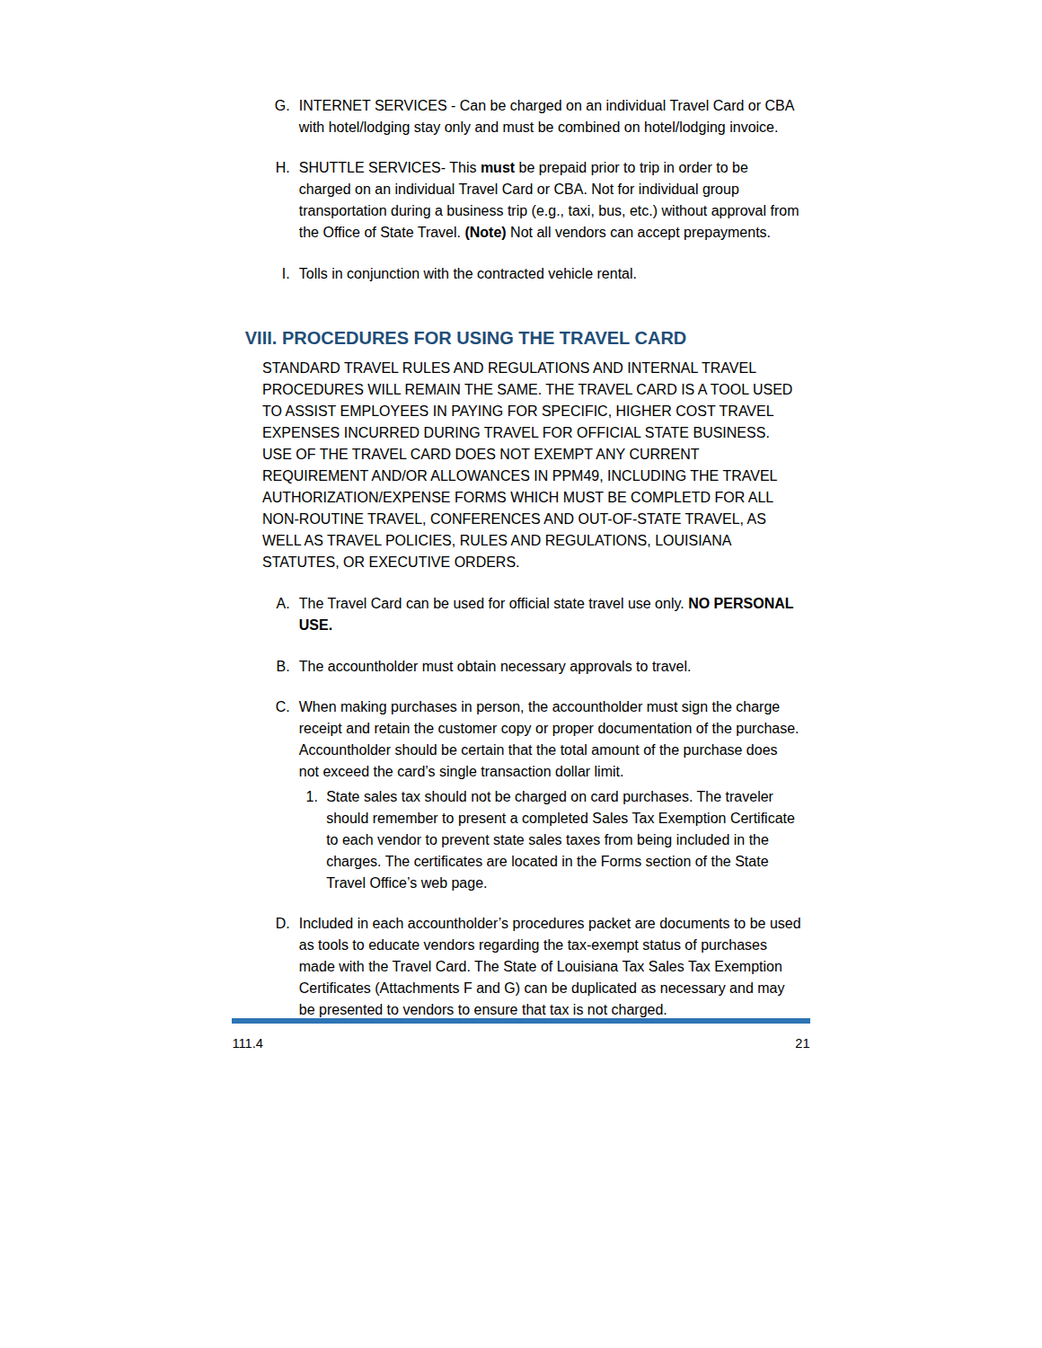INTERNET SERVICES - Can be charged on an individual Travel Card or CBA with hotel/lodging stay only and must be combined on hotel/lodging invoice.
SHUTTLE SERVICES- This must be prepaid prior to trip in order to be charged on an individual Travel Card or CBA. Not for individual group transportation during a business trip (e.g., taxi, bus, etc.) without approval from the Office of State Travel. (Note) Not all vendors can accept prepayments.
Tolls in conjunction with the contracted vehicle rental.
VIII. PROCEDURES FOR USING THE TRAVEL CARD
STANDARD TRAVEL RULES AND REGULATIONS AND INTERNAL TRAVEL PROCEDURES WILL REMAIN THE SAME. THE TRAVEL CARD IS A TOOL USED TO ASSIST EMPLOYEES IN PAYING FOR SPECIFIC, HIGHER COST TRAVEL EXPENSES INCURRED DURING TRAVEL FOR OFFICIAL STATE BUSINESS. USE OF THE TRAVEL CARD DOES NOT EXEMPT ANY CURRENT REQUIREMENT AND/OR ALLOWANCES IN PPM49, INCLUDING THE TRAVEL AUTHORIZATION/EXPENSE FORMS WHICH MUST BE COMPLETD FOR ALL NON-ROUTINE TRAVEL, CONFERENCES AND OUT-OF-STATE TRAVEL, AS WELL AS TRAVEL POLICIES, RULES AND REGULATIONS, LOUISIANA STATUTES, OR EXECUTIVE ORDERS.
The Travel Card can be used for official state travel use only. NO PERSONAL USE.
The accountholder must obtain necessary approvals to travel.
When making purchases in person, the accountholder must sign the charge receipt and retain the customer copy or proper documentation of the purchase. Accountholder should be certain that the total amount of the purchase does not exceed the card’s single transaction dollar limit.
State sales tax should not be charged on card purchases. The traveler should remember to present a completed Sales Tax Exemption Certificate to each vendor to prevent state sales taxes from being included in the charges. The certificates are located in the Forms section of the State Travel Office’s web page.
Included in each accountholder’s procedures packet are documents to be used as tools to educate vendors regarding the tax-exempt status of purchases made with the Travel Card. The State of Louisiana Tax Sales Tax Exemption Certificates (Attachments F and G) can be duplicated as necessary and may be presented to vendors to ensure that tax is not charged.
111.4 21